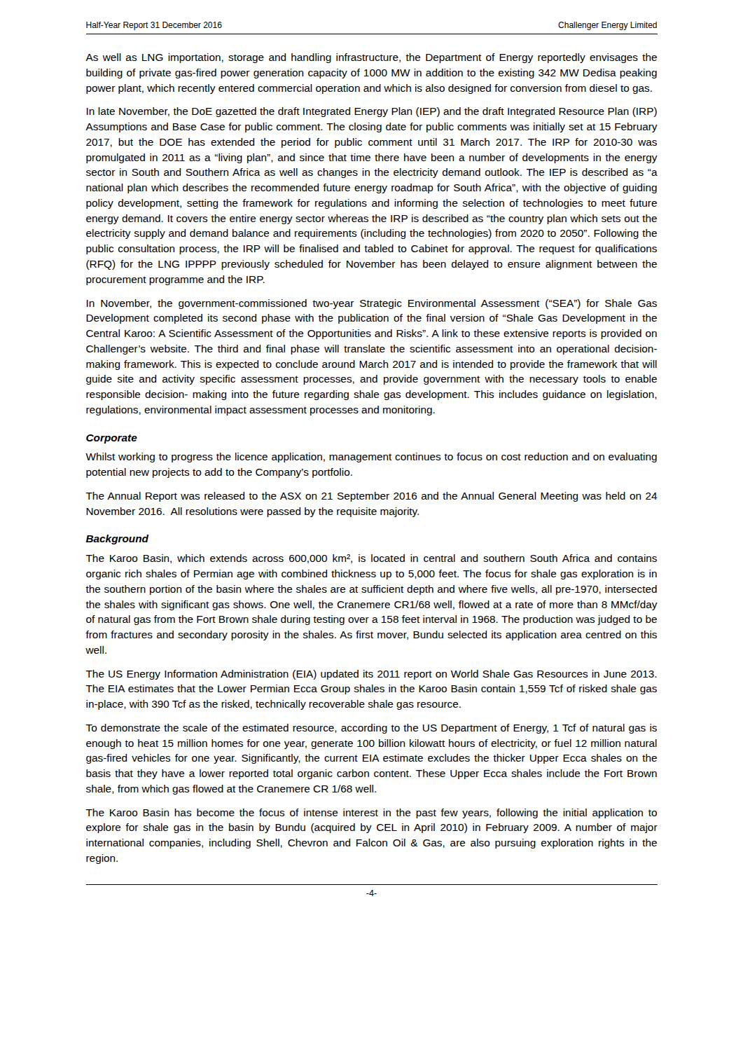Half-Year Report 31 December 2016 Challenger Energy Limited
As well as LNG importation, storage and handling infrastructure, the Department of Energy reportedly envisages the building of private gas-fired power generation capacity of 1000 MW in addition to the existing 342 MW Dedisa peaking power plant, which recently entered commercial operation and which is also designed for conversion from diesel to gas.
In late November, the DoE gazetted the draft Integrated Energy Plan (IEP) and the draft Integrated Resource Plan (IRP) Assumptions and Base Case for public comment. The closing date for public comments was initially set at 15 February 2017, but the DOE has extended the period for public comment until 31 March 2017. The IRP for 2010-30 was promulgated in 2011 as a “living plan”, and since that time there have been a number of developments in the energy sector in South and Southern Africa as well as changes in the electricity demand outlook. The IEP is described as “a national plan which describes the recommended future energy roadmap for South Africa”, with the objective of guiding policy development, setting the framework for regulations and informing the selection of technologies to meet future energy demand. It covers the entire energy sector whereas the IRP is described as “the country plan which sets out the electricity supply and demand balance and requirements (including the technologies) from 2020 to 2050”. Following the public consultation process, the IRP will be finalised and tabled to Cabinet for approval. The request for qualifications (RFQ) for the LNG IPPPP previously scheduled for November has been delayed to ensure alignment between the procurement programme and the IRP.
In November, the government-commissioned two-year Strategic Environmental Assessment (“SEA”) for Shale Gas Development completed its second phase with the publication of the final version of “Shale Gas Development in the Central Karoo: A Scientific Assessment of the Opportunities and Risks”. A link to these extensive reports is provided on Challenger’s website. The third and final phase will translate the scientific assessment into an operational decision-making framework. This is expected to conclude around March 2017 and is intended to provide the framework that will guide site and activity specific assessment processes, and provide government with the necessary tools to enable responsible decision- making into the future regarding shale gas development. This includes guidance on legislation, regulations, environmental impact assessment processes and monitoring.
Corporate
Whilst working to progress the licence application, management continues to focus on cost reduction and on evaluating potential new projects to add to the Company’s portfolio.
The Annual Report was released to the ASX on 21 September 2016 and the Annual General Meeting was held on 24 November 2016. All resolutions were passed by the requisite majority.
Background
The Karoo Basin, which extends across 600,000 km², is located in central and southern South Africa and contains organic rich shales of Permian age with combined thickness up to 5,000 feet. The focus for shale gas exploration is in the southern portion of the basin where the shales are at sufficient depth and where five wells, all pre-1970, intersected the shales with significant gas shows. One well, the Cranemere CR1/68 well, flowed at a rate of more than 8 MMcf/day of natural gas from the Fort Brown shale during testing over a 158 feet interval in 1968. The production was judged to be from fractures and secondary porosity in the shales. As first mover, Bundu selected its application area centred on this well.
The US Energy Information Administration (EIA) updated its 2011 report on World Shale Gas Resources in June 2013. The EIA estimates that the Lower Permian Ecca Group shales in the Karoo Basin contain 1,559 Tcf of risked shale gas in-place, with 390 Tcf as the risked, technically recoverable shale gas resource.
To demonstrate the scale of the estimated resource, according to the US Department of Energy, 1 Tcf of natural gas is enough to heat 15 million homes for one year, generate 100 billion kilowatt hours of electricity, or fuel 12 million natural gas-fired vehicles for one year. Significantly, the current EIA estimate excludes the thicker Upper Ecca shales on the basis that they have a lower reported total organic carbon content. These Upper Ecca shales include the Fort Brown shale, from which gas flowed at the Cranemere CR 1/68 well.
The Karoo Basin has become the focus of intense interest in the past few years, following the initial application to explore for shale gas in the basin by Bundu (acquired by CEL in April 2010) in February 2009. A number of major international companies, including Shell, Chevron and Falcon Oil & Gas, are also pursuing exploration rights in the region.
-4-